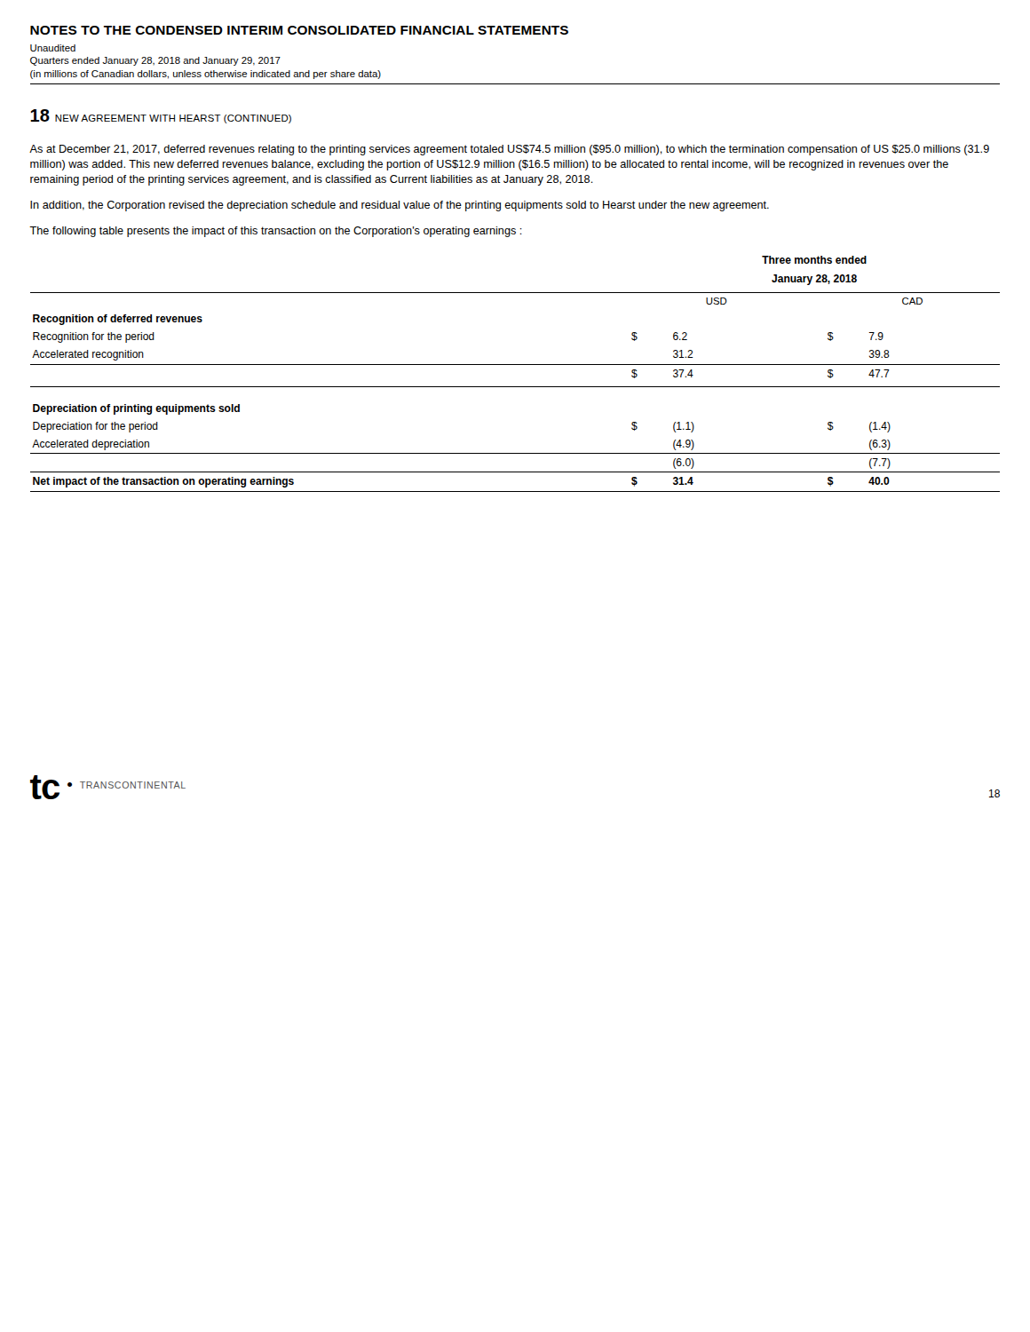NOTES TO THE CONDENSED INTERIM CONSOLIDATED FINANCIAL STATEMENTS
Unaudited
Quarters ended January 28, 2018 and January 29, 2017
(in millions of Canadian dollars, unless otherwise indicated and per share data)
18 NEW AGREEMENT WITH HEARST (CONTINUED)
As at December 21, 2017, deferred revenues relating to the printing services agreement totaled US$74.5 million ($95.0 million), to which the termination compensation of US $25.0 millions (31.9 million) was added. This new deferred revenues balance, excluding the portion of US$12.9 million ($16.5 million) to be allocated to rental income, will be recognized in revenues over the remaining period of the printing services agreement, and is classified as Current liabilities as at January 28, 2018.
In addition, the Corporation revised the depreciation schedule and residual value of the printing equipments sold to Hearst under the new agreement.
The following table presents the impact of this transaction on the Corporation's operating earnings :
| | Three months ended |
| | January 28, 2018 |
| | USD | | CAD |
| Recognition of deferred revenues | | | | | |
| Recognition for the period | $ | 6.2 | | $ | 7.9 |
| Accelerated recognition | | 31.2 | | | 39.8 |
| | $ | 37.4 | | $ | 47.7 |
| Depreciation of printing equipments sold | | | | | |
| Depreciation for the period | $ | (1.1) | | $ | (1.4) |
| Accelerated depreciation | | (4.9) | | | (6.3) |
| | | (6.0) | | | (7.7) |
| Net impact of the transaction on operating earnings | $ | 31.4 | | $ | 40.0 |
tc • TRANSCONTINENTAL
18